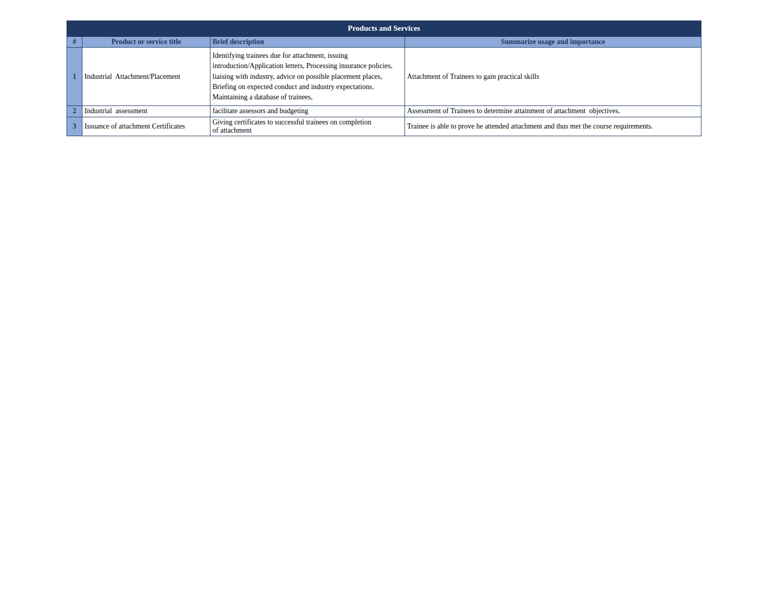Products and Services
| # | Product or service title | Brief description | Summarize usage and importance |
| --- | --- | --- | --- |
| 1 | Industrial Attachment/Placement | Identifying trainees due for attachment, issuing introduction/Application letters, Processing insurance policies, liaising with industry, advice on possible placement places, Briefing on expected conduct and industry expectations. Maintaining a database of trainees, | Attachment of Trainees to gain practical skills |
| 2 | Industrial assessment | facilitate assessors and budgeting | Assessment of Trainees to determine attainment of attachment objectives. |
| 3 | Issuance of attachment Certificates | Giving certificates to successful trainees on completion of attachment | Trainee is able to prove he attended attachment and thus met the course requirements. |